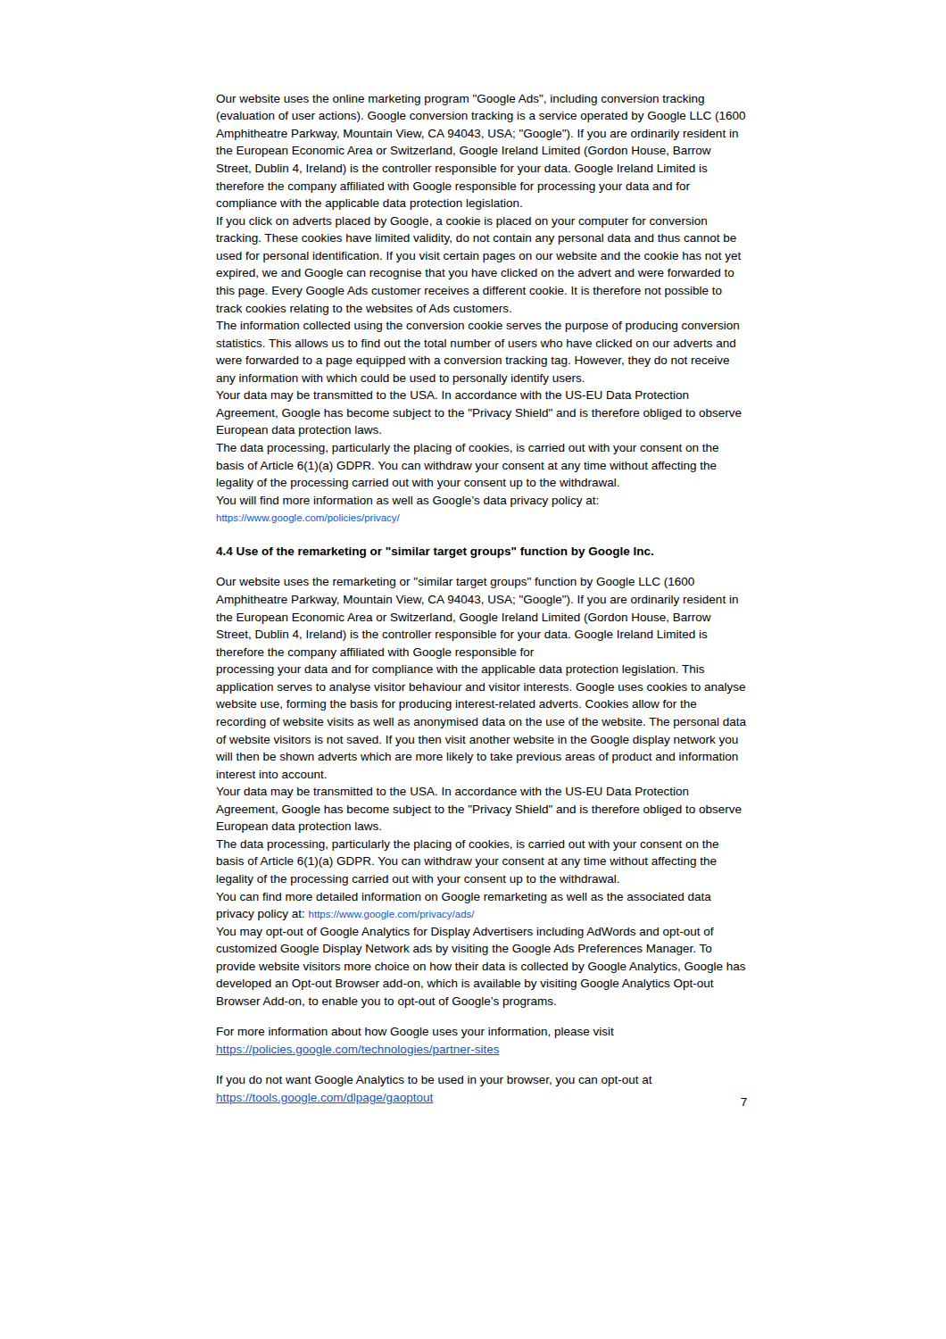Our website uses the online marketing program "Google Ads", including conversion tracking (evaluation of user actions). Google conversion tracking is a service operated by Google LLC (1600 Amphitheatre Parkway, Mountain View, CA 94043, USA; "Google"). If you are ordinarily resident in the European Economic Area or Switzerland, Google Ireland Limited (Gordon House, Barrow Street, Dublin 4, Ireland) is the controller responsible for your data. Google Ireland Limited is therefore the company affiliated with Google responsible for processing your data and for compliance with the applicable data protection legislation.
If you click on adverts placed by Google, a cookie is placed on your computer for conversion tracking. These cookies have limited validity, do not contain any personal data and thus cannot be used for personal identification. If you visit certain pages on our website and the cookie has not yet expired, we and Google can recognise that you have clicked on the advert and were forwarded to this page. Every Google Ads customer receives a different cookie. It is therefore not possible to track cookies relating to the websites of Ads customers.
The information collected using the conversion cookie serves the purpose of producing conversion statistics. This allows us to find out the total number of users who have clicked on our adverts and were forwarded to a page equipped with a conversion tracking tag. However, they do not receive any information with which could be used to personally identify users.
Your data may be transmitted to the USA. In accordance with the US-EU Data Protection Agreement, Google has become subject to the "Privacy Shield" and is therefore obliged to observe European data protection laws.
The data processing, particularly the placing of cookies, is carried out with your consent on the basis of Article 6(1)(a) GDPR. You can withdraw your consent at any time without affecting the legality of the processing carried out with your consent up to the withdrawal.
You will find more information as well as Google’s data privacy policy at:
https://www.google.com/policies/privacy/
4.4 Use of the remarketing or "similar target groups" function by Google Inc.
Our website uses the remarketing or "similar target groups" function by Google LLC (1600 Amphitheatre Parkway, Mountain View, CA 94043, USA; "Google"). If you are ordinarily resident in the European Economic Area or Switzerland, Google Ireland Limited (Gordon House, Barrow Street, Dublin 4, Ireland) is the controller responsible for your data. Google Ireland Limited is therefore the company affiliated with Google responsible for
processing your data and for compliance with the applicable data protection legislation. This application serves to analyse visitor behaviour and visitor interests. Google uses cookies to analyse website use, forming the basis for producing interest-related adverts. Cookies allow for the recording of website visits as well as anonymised data on the use of the website. The personal data of website visitors is not saved. If you then visit another website in the Google display network you will then be shown adverts which are more likely to take previous areas of product and information interest into account.
Your data may be transmitted to the USA. In accordance with the US-EU Data Protection Agreement, Google has become subject to the "Privacy Shield" and is therefore obliged to observe European data protection laws.
The data processing, particularly the placing of cookies, is carried out with your consent on the basis of Article 6(1)(a) GDPR. You can withdraw your consent at any time without affecting the legality of the processing carried out with your consent up to the withdrawal.
You can find more detailed information on Google remarketing as well as the associated data privacy policy at: https://www.google.com/privacy/ads/
You may opt-out of Google Analytics for Display Advertisers including AdWords and opt-out of customized Google Display Network ads by visiting the Google Ads Preferences Manager. To provide website visitors more choice on how their data is collected by Google Analytics, Google has developed an Opt-out Browser add-on, which is available by visiting Google Analytics Opt-out Browser Add-on, to enable you to opt-out of Google’s programs.
For more information about how Google uses your information, please visit
https://policies.google.com/technologies/partner-sites
If you do not want Google Analytics to be used in your browser, you can opt-out at
https://tools.google.com/dlpage/gaoptout
7